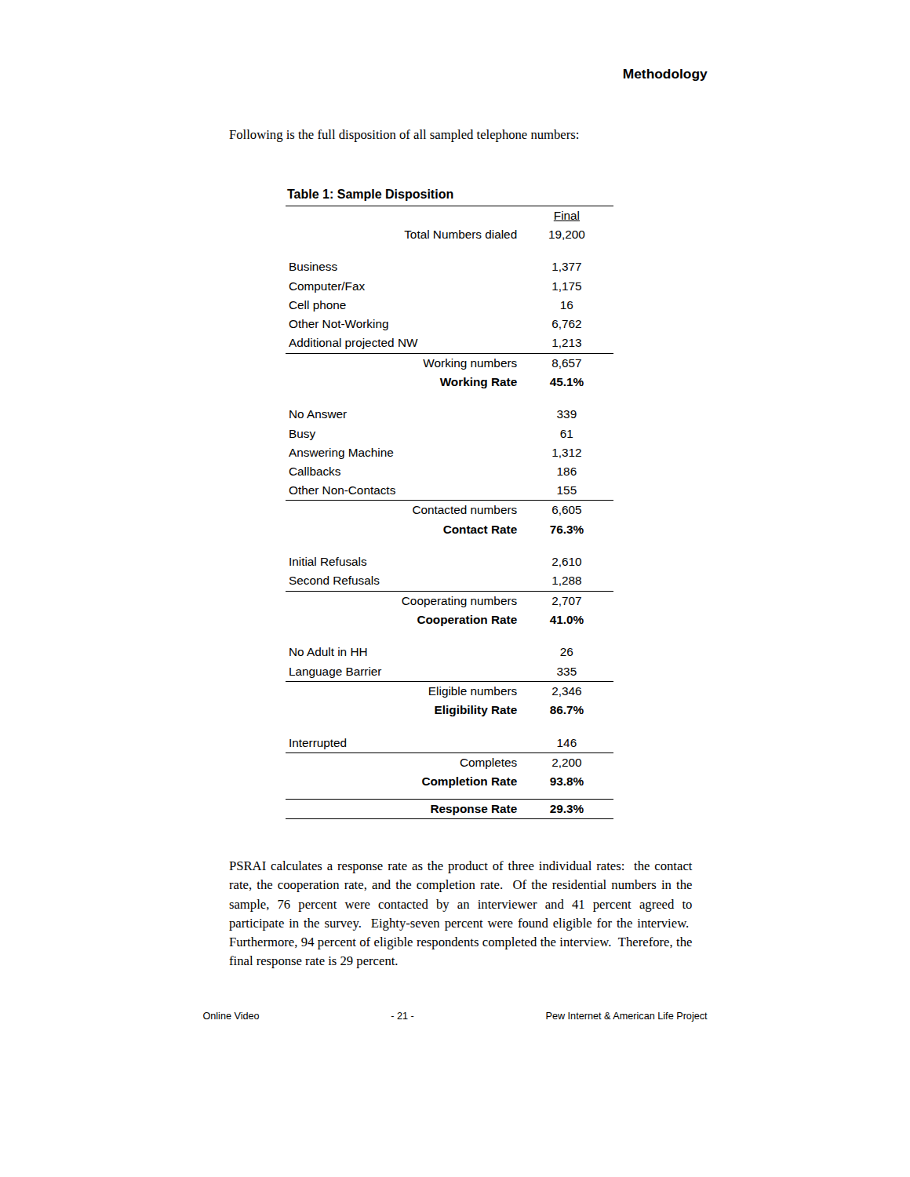Methodology
Following is the full disposition of all sampled telephone numbers:
Table 1: Sample Disposition
| | Final |
| Total Numbers dialed | 19,200 |
| Business | 1,377 |
| Computer/Fax | 1,175 |
| Cell phone | 16 |
| Other Not-Working | 6,762 |
| Additional projected NW | 1,213 |
| Working numbers | 8,657 |
| Working Rate | 45.1% |
| No Answer | 339 |
| Busy | 61 |
| Answering Machine | 1,312 |
| Callbacks | 186 |
| Other Non-Contacts | 155 |
| Contacted numbers | 6,605 |
| Contact Rate | 76.3% |
| Initial Refusals | 2,610 |
| Second Refusals | 1,288 |
| Cooperating numbers | 2,707 |
| Cooperation Rate | 41.0% |
| No Adult in HH | 26 |
| Language Barrier | 335 |
| Eligible numbers | 2,346 |
| Eligibility Rate | 86.7% |
| Interrupted | 146 |
| Completes | 2,200 |
| Completion Rate | 93.8% |
| Response Rate | 29.3% |
PSRAI calculates a response rate as the product of three individual rates: the contact rate, the cooperation rate, and the completion rate. Of the residential numbers in the sample, 76 percent were contacted by an interviewer and 41 percent agreed to participate in the survey. Eighty-seven percent were found eligible for the interview. Furthermore, 94 percent of eligible respondents completed the interview. Therefore, the final response rate is 29 percent.
Online Video
- 21 -
Pew Internet & American Life Project